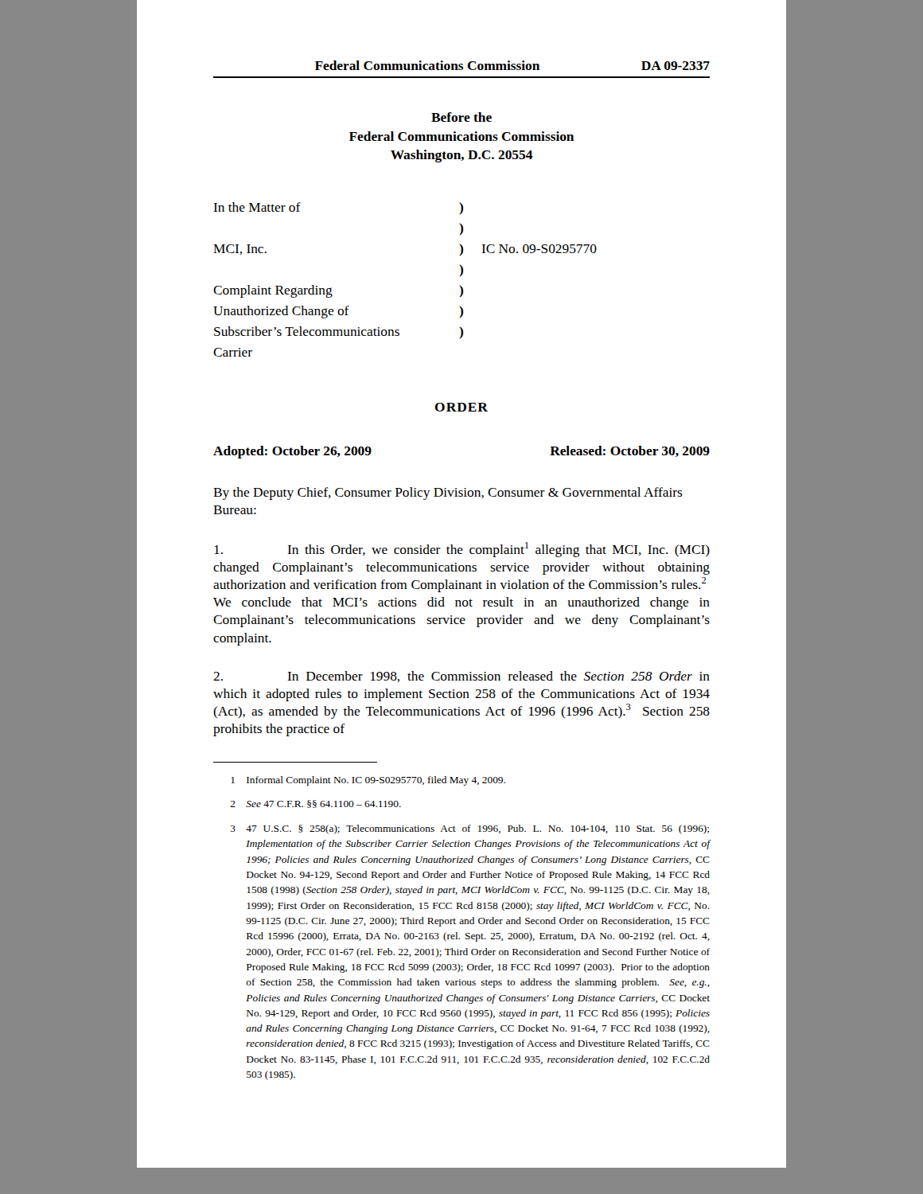Federal Communications Commission DA 09-2337
Before the
Federal Communications Commission
Washington, D.C. 20554
| In the Matter of | ) | |
| | ) | |
| MCI, Inc. | ) | IC No. 09-S0295770 |
| | ) | |
| Complaint Regarding | ) | |
| Unauthorized Change of | ) | |
| Subscriber’s Telecommunications Carrier | ) | |
ORDER
Adopted: October 26, 2009 Released: October 30, 2009
By the Deputy Chief, Consumer Policy Division, Consumer & Governmental Affairs Bureau:
1. In this Order, we consider the complaint1 alleging that MCI, Inc. (MCI) changed Complainant’s telecommunications service provider without obtaining authorization and verification from Complainant in violation of the Commission’s rules.2 We conclude that MCI’s actions did not result in an unauthorized change in Complainant’s telecommunications service provider and we deny Complainant’s complaint.
2. In December 1998, the Commission released the Section 258 Order in which it adopted rules to implement Section 258 of the Communications Act of 1934 (Act), as amended by the Telecommunications Act of 1996 (1996 Act).3 Section 258 prohibits the practice of
1
Informal Complaint No. IC 09-S0295770, filed May 4, 2009.
2
See 47 C.F.R. §§ 64.1100 – 64.1190.
3
47 U.S.C. § 258(a); Telecommunications Act of 1996, Pub. L. No. 104-104, 110 Stat. 56 (1996); Implementation of the Subscriber Carrier Selection Changes Provisions of the Telecommunications Act of 1996; Policies and Rules Concerning Unauthorized Changes of Consumers’ Long Distance Carriers, CC Docket No. 94-129, Second Report and Order and Further Notice of Proposed Rule Making, 14 FCC Rcd 1508 (1998) (Section 258 Order), stayed in part, MCI WorldCom v. FCC, No. 99-1125 (D.C. Cir. May 18, 1999); First Order on Reconsideration, 15 FCC Rcd 8158 (2000); stay lifted, MCI WorldCom v. FCC, No. 99-1125 (D.C. Cir. June 27, 2000); Third Report and Order and Second Order on Reconsideration, 15 FCC Rcd 15996 (2000), Errata, DA No. 00-2163 (rel. Sept. 25, 2000), Erratum, DA No. 00-2192 (rel. Oct. 4, 2000), Order, FCC 01-67 (rel. Feb. 22, 2001); Third Order on Reconsideration and Second Further Notice of Proposed Rule Making, 18 FCC Rcd 5099 (2003); Order, 18 FCC Rcd 10997 (2003). Prior to the adoption of Section 258, the Commission had taken various steps to address the slamming problem. See, e.g., Policies and Rules Concerning Unauthorized Changes of Consumers' Long Distance Carriers, CC Docket No. 94-129, Report and Order, 10 FCC Rcd 9560 (1995), stayed in part, 11 FCC Rcd 856 (1995); Policies and Rules Concerning Changing Long Distance Carriers, CC Docket No. 91-64, 7 FCC Rcd 1038 (1992), reconsideration denied, 8 FCC Rcd 3215 (1993); Investigation of Access and Divestiture Related Tariffs, CC Docket No. 83-1145, Phase I, 101 F.C.C.2d 911, 101 F.C.C.2d 935, reconsideration denied, 102 F.C.C.2d 503 (1985).